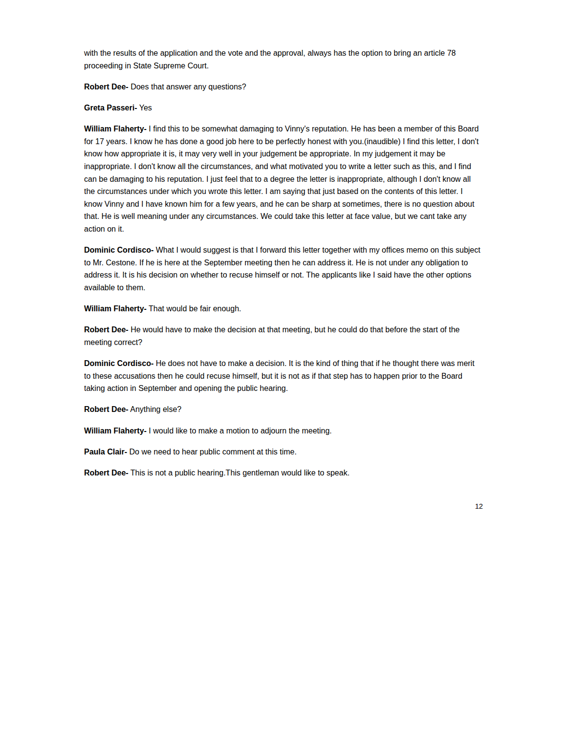with the results of the application and the vote and the approval, always has the option to bring an article 78 proceeding in State Supreme Court.
Robert Dee- Does that answer any questions?
Greta Passeri- Yes
William Flaherty- I find this to be somewhat damaging to Vinny's reputation. He has been a member of this Board for 17 years. I know he has done a good job here to be perfectly honest with you.(inaudible) I find this letter, I don't know how appropriate it is, it may very well in your judgement be appropriate. In my judgement it may be inappropriate. I don't know all the circumstances, and what motivated you to write a letter such as this, and I find can be damaging to his reputation. I just feel that to a degree the letter is inappropriate, although I don't know all the circumstances under which you wrote this letter. I am saying that just based on the contents of this letter. I know Vinny and I have known him for a few years, and he can be sharp at sometimes, there is no question about that. He is well meaning under any circumstances. We could take this letter at face value, but we cant take any action on it.
Dominic Cordisco- What I would suggest is that I forward this letter together with my offices memo on this subject to Mr. Cestone. If he is here at the September meeting then he can address it. He is not under any obligation to address it. It is his decision on whether to recuse himself or not. The applicants like I said have the other options available to them.
William Flaherty- That would be fair enough.
Robert Dee- He would have to make the decision at that meeting, but he could do that before the start of the meeting correct?
Dominic Cordisco- He does not have to make a decision. It is the kind of thing that if he thought there was merit to these accusations then he could recuse himself, but it is not as if that step has to happen prior to the Board taking action in September and opening the public hearing.
Robert Dee- Anything else?
William Flaherty- I would like to make a motion to adjourn the meeting.
Paula Clair- Do we need to hear public comment at this time.
Robert Dee- This is not a public hearing.This gentleman would like to speak.
12